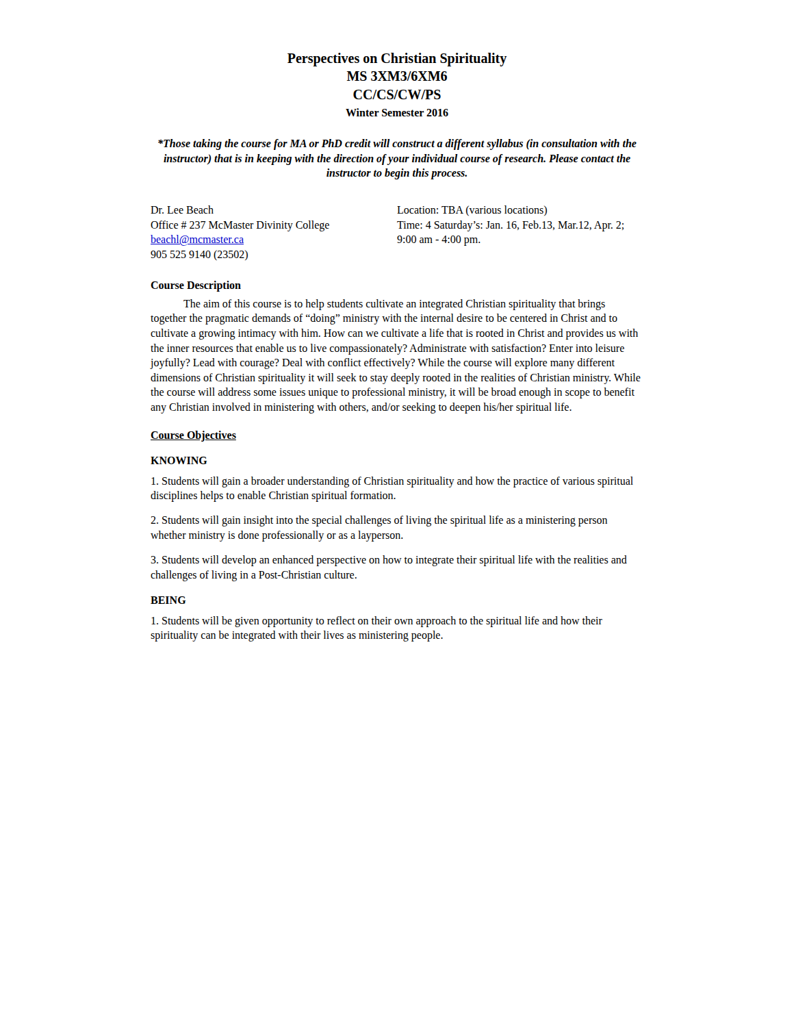Perspectives on Christian Spirituality
MS 3XM3/6XM6 CC/CS/CW/PS Winter Semester 2016
*Those taking the course for MA or PhD credit will construct a different syllabus (in consultation with the instructor) that is in keeping with the direction of your individual course of research. Please contact the instructor to begin this process.
| Dr. Lee Beach Office # 237 McMaster Divinity College beachl@mcmaster.ca 905 525 9140 (23502) | Location: TBA (various locations) Time: 4 Saturday’s: Jan. 16, Feb.13, Mar.12, Apr. 2; 9:00 am - 4:00 pm. |
Course Description
The aim of this course is to help students cultivate an integrated Christian spirituality that brings together the pragmatic demands of “doing” ministry with the internal desire to be centered in Christ and to cultivate a growing intimacy with him. How can we cultivate a life that is rooted in Christ and provides us with the inner resources that enable us to live compassionately? Administrate with satisfaction? Enter into leisure joyfully? Lead with courage? Deal with conflict effectively? While the course will explore many different dimensions of Christian spirituality it will seek to stay deeply rooted in the realities of Christian ministry. While the course will address some issues unique to professional ministry, it will be broad enough in scope to benefit any Christian involved in ministering with others, and/or seeking to deepen his/her spiritual life.
Course Objectives
KNOWING
1. Students will gain a broader understanding of Christian spirituality and how the practice of various spiritual disciplines helps to enable Christian spiritual formation.
2. Students will gain insight into the special challenges of living the spiritual life as a ministering person whether ministry is done professionally or as a layperson.
3. Students will develop an enhanced perspective on how to integrate their spiritual life with the realities and challenges of living in a Post-Christian culture.
BEING
1. Students will be given opportunity to reflect on their own approach to the spiritual life and how their spirituality can be integrated with their lives as ministering people.